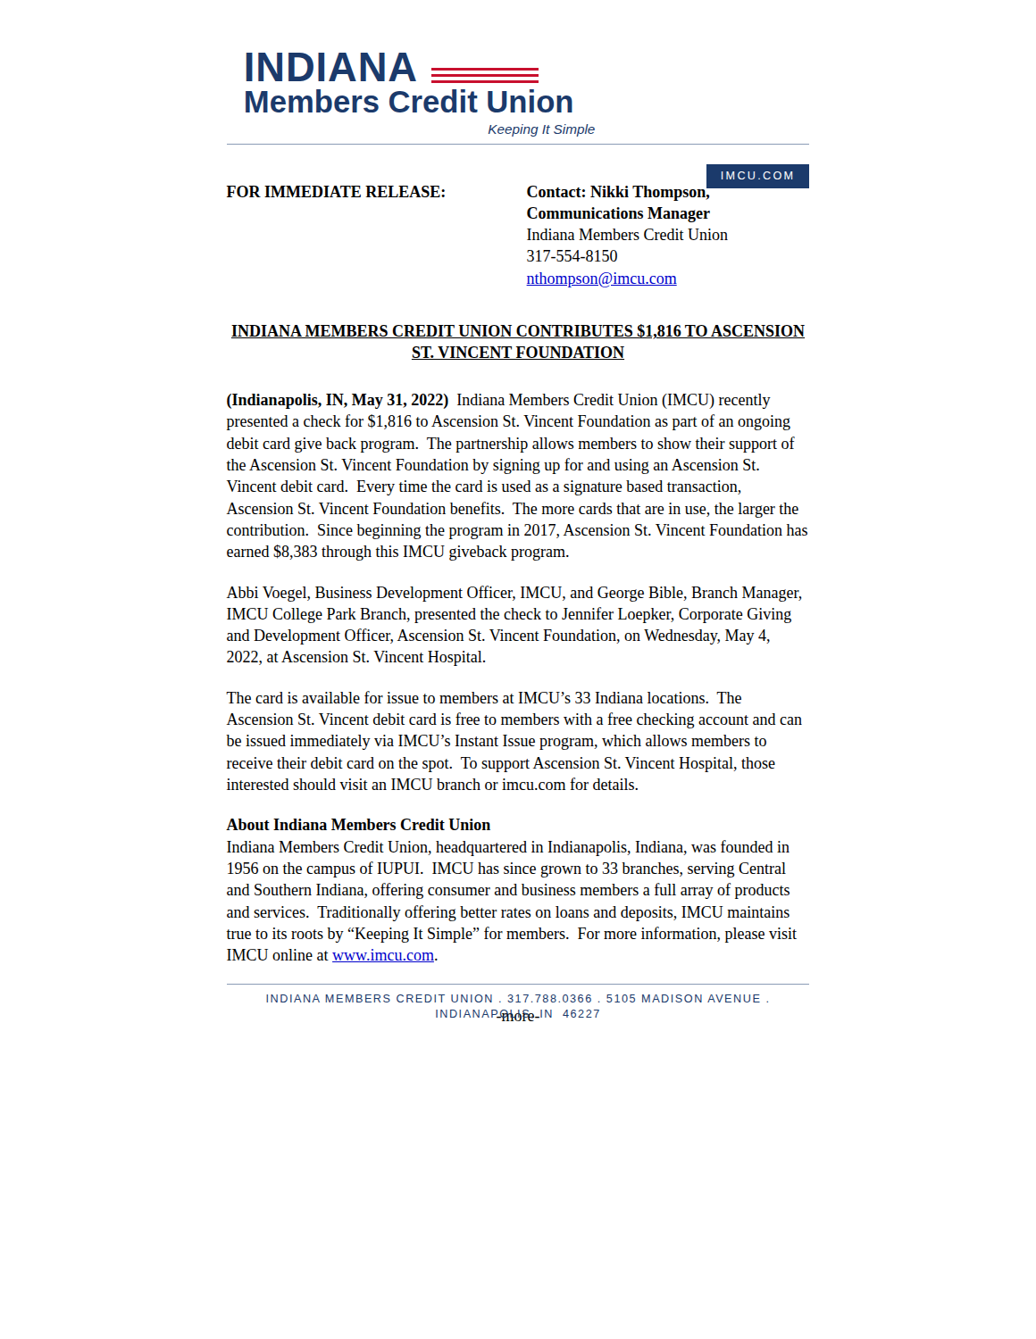INDIANA
Members Credit Union
Keeping It Simple
IMCU.COM
FOR IMMEDIATE RELEASE:
Contact: Nikki Thompson,
Communications Manager
Indiana Members Credit Union
317-554-8150
nthompson@imcu.com
Indiana Members Credit Union Contributes $1,816 to Ascension St. Vincent Foundation
(Indianapolis, IN, May 31, 2022) Indiana Members Credit Union (IMCU) recently presented a check for $1,816 to Ascension St. Vincent Foundation as part of an ongoing debit card give back program. The partnership allows members to show their support of the Ascension St. Vincent Foundation by signing up for and using an Ascension St. Vincent debit card. Every time the card is used as a signature based transaction, Ascension St. Vincent Foundation benefits. The more cards that are in use, the larger the contribution. Since beginning the program in 2017, Ascension St. Vincent Foundation has earned $8,383 through this IMCU giveback program.
Abbi Voegel, Business Development Officer, IMCU, and George Bible, Branch Manager, IMCU College Park Branch, presented the check to Jennifer Loepker, Corporate Giving and Development Officer, Ascension St. Vincent Foundation, on Wednesday, May 4, 2022, at Ascension St. Vincent Hospital.
The card is available for issue to members at IMCU’s 33 Indiana locations. The Ascension St. Vincent debit card is free to members with a free checking account and can be issued immediately via IMCU’s Instant Issue program, which allows members to receive their debit card on the spot. To support Ascension St. Vincent Hospital, those interested should visit an IMCU branch or imcu.com for details.
About Indiana Members Credit Union
Indiana Members Credit Union, headquartered in Indianapolis, Indiana, was founded in 1956 on the campus of IUPUI. IMCU has since grown to 33 branches, serving Central and Southern Indiana, offering consumer and business members a full array of products and services. Traditionally offering better rates on loans and deposits, IMCU maintains true to its roots by “Keeping It Simple” for members. For more information, please visit IMCU online at www.imcu.com.
-more-
INDIANA MEMBERS CREDIT UNION . 317.788.0366 . 5105 MADISON AVENUE . INDIANAPOLIS, IN 46227